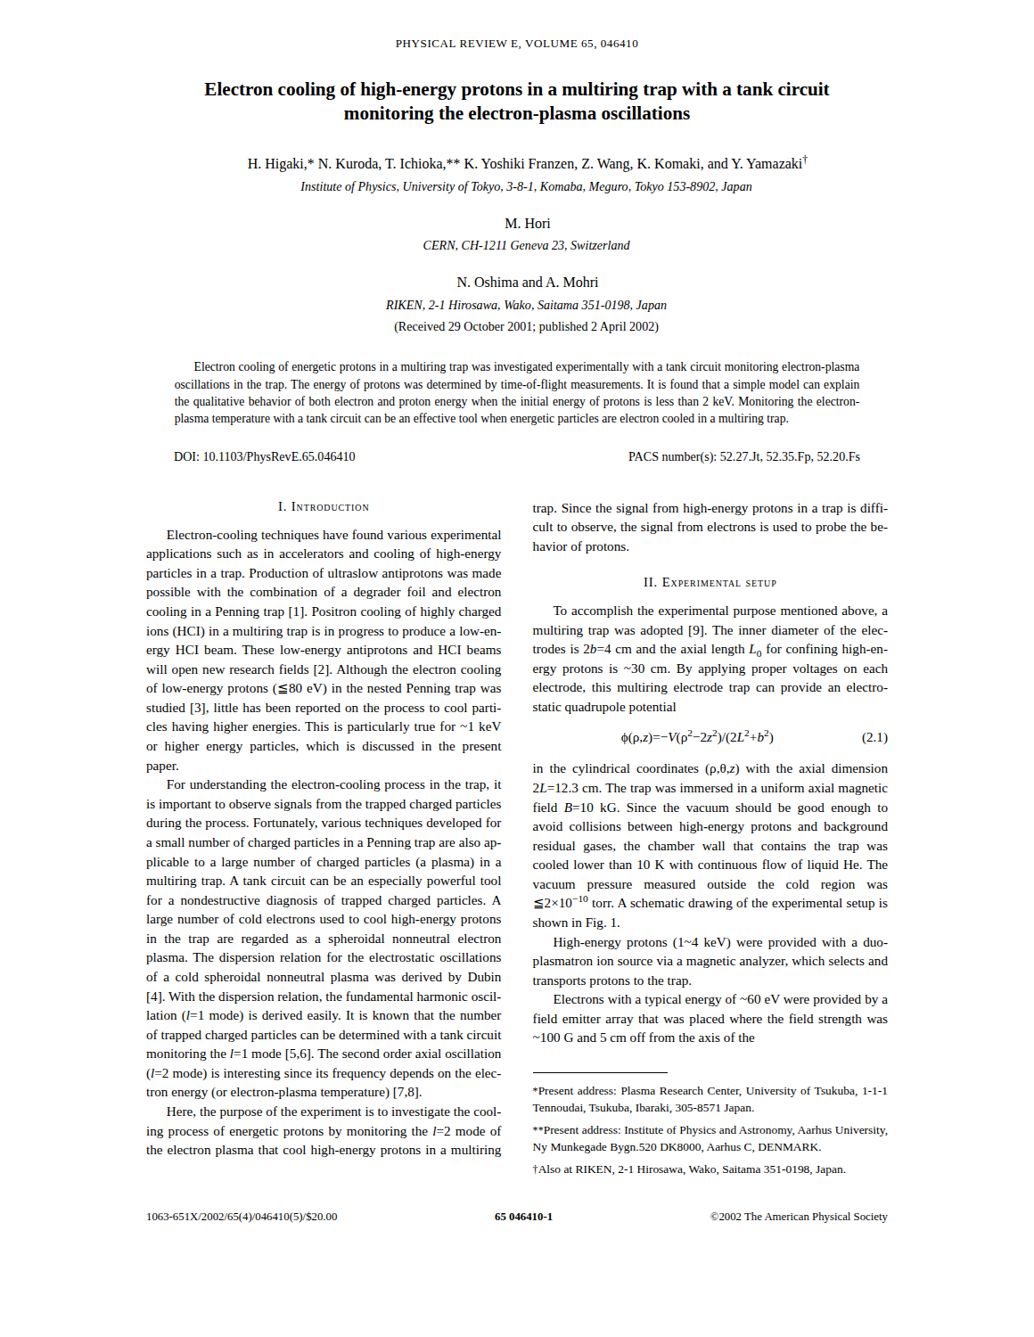PHYSICAL REVIEW E, VOLUME 65, 046410
Electron cooling of high-energy protons in a multiring trap with a tank circuit
monitoring the electron-plasma oscillations
H. Higaki,* N. Kuroda, T. Ichioka,** K. Yoshiki Franzen, Z. Wang, K. Komaki, and Y. Yamazaki†
Institute of Physics, University of Tokyo, 3-8-1, Komaba, Meguro, Tokyo 153-8902, Japan
M. Hori
CERN, CH-1211 Geneva 23, Switzerland
N. Oshima and A. Mohri
RIKEN, 2-1 Hirosawa, Wako, Saitama 351-0198, Japan
(Received 29 October 2001; published 2 April 2002)
Electron cooling of energetic protons in a multiring trap was investigated experimentally with a tank circuit monitoring electron-plasma oscillations in the trap. The energy of protons was determined by time-of-flight measurements. It is found that a simple model can explain the qualitative behavior of both electron and proton energy when the initial energy of protons is less than 2 keV. Monitoring the electron-plasma temperature with a tank circuit can be an effective tool when energetic particles are electron cooled in a multiring trap.
DOI: 10.1103/PhysRevE.65.046410 PACS number(s): 52.27.Jt, 52.35.Fp, 52.20.Fs
I. Introduction
Electron-cooling techniques have found various experimental applications such as in accelerators and cooling of high-energy particles in a trap. Production of ultraslow antiprotons was made possible with the combination of a degrader foil and electron cooling in a Penning trap [1]. Positron cooling of highly charged ions (HCI) in a multiring trap is in progress to produce a low-energy HCI beam. These low-energy antiprotons and HCI beams will open new research fields [2]. Although the electron cooling of low-energy protons (≦80 eV) in the nested Penning trap was studied [3], little has been reported on the process to cool particles having higher energies. This is particularly true for ~1 keV or higher energy particles, which is discussed in the present paper.
For understanding the electron-cooling process in the trap, it is important to observe signals from the trapped charged particles during the process. Fortunately, various techniques developed for a small number of charged particles in a Penning trap are also applicable to a large number of charged particles (a plasma) in a multiring trap. A tank circuit can be an especially powerful tool for a nondestructive diagnosis of trapped charged particles. A large number of cold electrons used to cool high-energy protons in the trap are regarded as a spheroidal nonneutral electron plasma. The dispersion relation for the electrostatic oscillations of a cold spheroidal nonneutral plasma was derived by Dubin [4]. With the dispersion relation, the fundamental harmonic oscillation (l=1 mode) is derived easily. It is known that the number of trapped charged particles can be determined with a tank circuit monitoring the l=1 mode [5,6]. The second order axial oscillation (l=2 mode) is interesting since its frequency depends on the electron energy (or electron-plasma temperature) [7,8].
Here, the purpose of the experiment is to investigate the cooling process of energetic protons by monitoring the l=2 mode of the electron plasma that cool high-energy protons in a multiring trap. Since the signal from high-energy protons in a trap is difficult to observe, the signal from electrons is used to probe the behavior of protons.
II. Experimental setup
To accomplish the experimental purpose mentioned above, a multiring trap was adopted [9]. The inner diameter of the electrodes is 2b=4 cm and the axial length L0 for confining high-energy protons is ~30 cm. By applying proper voltages on each electrode, this multiring electrode trap can provide an electrostatic quadrupole potential
ϕ(ρ,z)=−V(ρ2−2z2)/(2L2+b2)(2.1)
in the cylindrical coordinates (ρ,θ,z) with the axial dimension 2L=12.3 cm. The trap was immersed in a uniform axial magnetic field B=10 kG. Since the vacuum should be good enough to avoid collisions between high-energy protons and background residual gases, the chamber wall that contains the trap was cooled lower than 10 K with continuous flow of liquid He. The vacuum pressure measured outside the cold region was ≦2×10−10 torr. A schematic drawing of the experimental setup is shown in Fig. 1.
High-energy protons (1~4 keV) were provided with a duoplasmatron ion source via a magnetic analyzer, which selects and transports protons to the trap.
Electrons with a typical energy of ~60 eV were provided by a field emitter array that was placed where the field strength was ~100 G and 5 cm off from the axis of the
*Present address: Plasma Research Center, University of Tsukuba, 1-1-1 Tennoudai, Tsukuba, Ibaraki, 305-8571 Japan.
**Present address: Institute of Physics and Astronomy, Aarhus University, Ny Munkegade Bygn.520 DK8000, Aarhus C, DENMARK.
†Also at RIKEN, 2-1 Hirosawa, Wako, Saitama 351-0198, Japan.
1063-651X/2002/65(4)/046410(5)/$20.00 65 046410-1 ©2002 The American Physical Society